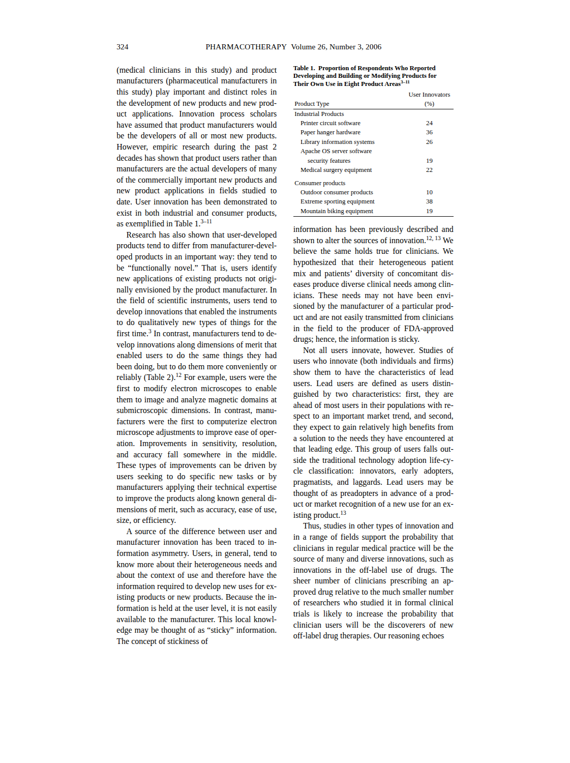324
PHARMACOTHERAPY Volume 26, Number 3, 2006
(medical clinicians in this study) and product manufacturers (pharmaceutical manufacturers in this study) play important and distinct roles in the development of new products and new product applications. Innovation process scholars have assumed that product manufacturers would be the developers of all or most new products. However, empiric research during the past 2 decades has shown that product users rather than manufacturers are the actual developers of many of the commercially important new products and new product applications in fields studied to date. User innovation has been demonstrated to exist in both industrial and consumer products, as exemplified in Table 1.3–11
Research has also shown that user-developed products tend to differ from manufacturer-developed products in an important way: they tend to be “functionally novel.” That is, users identify new applications of existing products not originally envisioned by the product manufacturer. In the field of scientific instruments, users tend to develop innovations that enabled the instruments to do qualitatively new types of things for the first time.3 In contrast, manufacturers tend to develop innovations along dimensions of merit that enabled users to do the same things they had been doing, but to do them more conveniently or reliably (Table 2).12 For example, users were the first to modify electron microscopes to enable them to image and analyze magnetic domains at submicroscopic dimensions. In contrast, manufacturers were the first to computerize electron microscope adjustments to improve ease of operation. Improvements in sensitivity, resolution, and accuracy fall somewhere in the middle. These types of improvements can be driven by users seeking to do specific new tasks or by manufacturers applying their technical expertise to improve the products along known general dimensions of merit, such as accuracy, ease of use, size, or efficiency.
A source of the difference between user and manufacturer innovation has been traced to information asymmetry. Users, in general, tend to know more about their heterogeneous needs and about the context of use and therefore have the information required to develop new uses for existing products or new products. Because the information is held at the user level, it is not easily available to the manufacturer. This local knowledge may be thought of as “sticky” information. The concept of stickiness of
Table 1. Proportion of Respondents Who Reported Developing and Building or Modifying Products for Their Own Use in Eight Product Areas3–11
| | User Innovators |
| --- | --- |
| Product Type | (%) |
| Industrial Products | |
| Printer circuit software | 24 |
| Paper hanger hardware | 36 |
| Library information systems | 26 |
| Apache OS server software | |
| security features | 19 |
| Medical surgery equipment | 22 |
| Consumer products | |
| Outdoor consumer products | 10 |
| Extreme sporting equipment | 38 |
| Mountain biking equipment | 19 |
information has been previously described and shown to alter the sources of innovation.12, 13 We believe the same holds true for clinicians. We hypothesized that their heterogeneous patient mix and patients’ diversity of concomitant diseases produce diverse clinical needs among clinicians. These needs may not have been envisioned by the manufacturer of a particular product and are not easily transmitted from clinicians in the field to the producer of FDA-approved drugs; hence, the information is sticky.
Not all users innovate, however. Studies of users who innovate (both individuals and firms) show them to have the characteristics of lead users. Lead users are defined as users distinguished by two characteristics: first, they are ahead of most users in their populations with respect to an important market trend, and second, they expect to gain relatively high benefits from a solution to the needs they have encountered at that leading edge. This group of users falls outside the traditional technology adoption life-cycle classification: innovators, early adopters, pragmatists, and laggards. Lead users may be thought of as preadopters in advance of a product or market recognition of a new use for an existing product.13
Thus, studies in other types of innovation and in a range of fields support the probability that clinicians in regular medical practice will be the source of many and diverse innovations, such as innovations in the off-label use of drugs. The sheer number of clinicians prescribing an approved drug relative to the much smaller number of researchers who studied it in formal clinical trials is likely to increase the probability that clinician users will be the discoverers of new off-label drug therapies. Our reasoning echoes